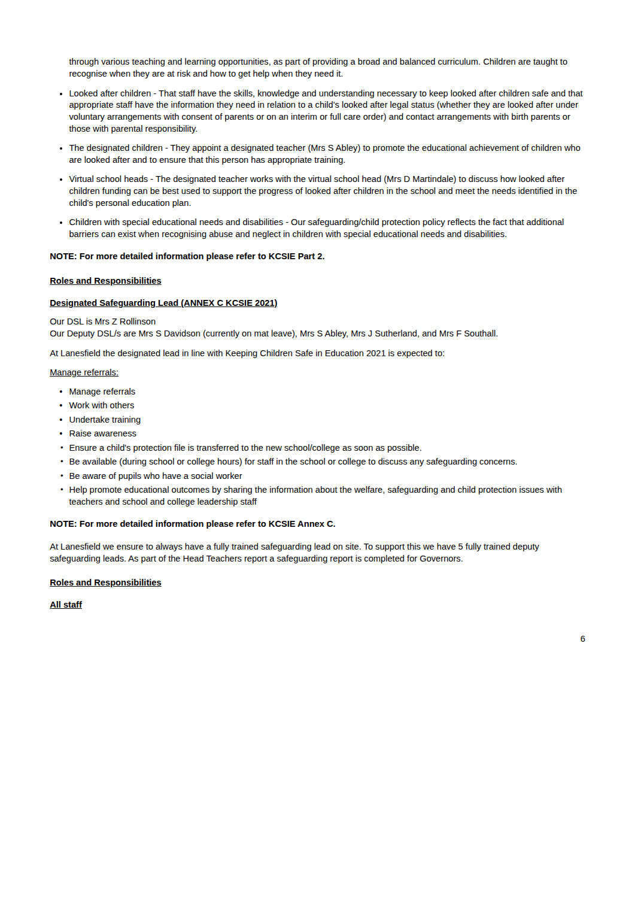through various teaching and learning opportunities, as part of providing a broad and balanced curriculum. Children are taught to recognise when they are at risk and how to get help when they need it.
Looked after children - That staff have the skills, knowledge and understanding necessary to keep looked after children safe and that appropriate staff have the information they need in relation to a child's looked after legal status (whether they are looked after under voluntary arrangements with consent of parents or on an interim or full care order) and contact arrangements with birth parents or those with parental responsibility.
The designated children - They appoint a designated teacher (Mrs S Abley) to promote the educational achievement of children who are looked after and to ensure that this person has appropriate training.
Virtual school heads - The designated teacher works with the virtual school head (Mrs D Martindale) to discuss how looked after children funding can be best used to support the progress of looked after children in the school and meet the needs identified in the child's personal education plan.
Children with special educational needs and disabilities - Our safeguarding/child protection policy reflects the fact that additional barriers can exist when recognising abuse and neglect in children with special educational needs and disabilities.
NOTE: For more detailed information please refer to KCSIE Part 2.
Roles and Responsibilities
Designated Safeguarding Lead (ANNEX C KCSIE 2021)
Our DSL is Mrs Z Rollinson
Our Deputy DSL/s are Mrs S Davidson (currently on mat leave), Mrs S Abley, Mrs J Sutherland, and Mrs F Southall.
At Lanesfield the designated lead in line with Keeping Children Safe in Education 2021 is expected to:
Manage referrals:
Manage referrals
Work with others
Undertake training
Raise awareness
Ensure a child's protection file is transferred to the new school/college as soon as possible.
Be available (during school or college hours) for staff in the school or college to discuss any safeguarding concerns.
Be aware of pupils who have a social worker
Help promote educational outcomes by sharing the information about the welfare, safeguarding and child protection issues with teachers and school and college leadership staff
NOTE: For more detailed information please refer to KCSIE Annex C.
At Lanesfield we ensure to always have a fully trained safeguarding lead on site. To support this we have 5 fully trained deputy safeguarding leads. As part of the Head Teachers report a safeguarding report is completed for Governors.
Roles and Responsibilities
All staff
6